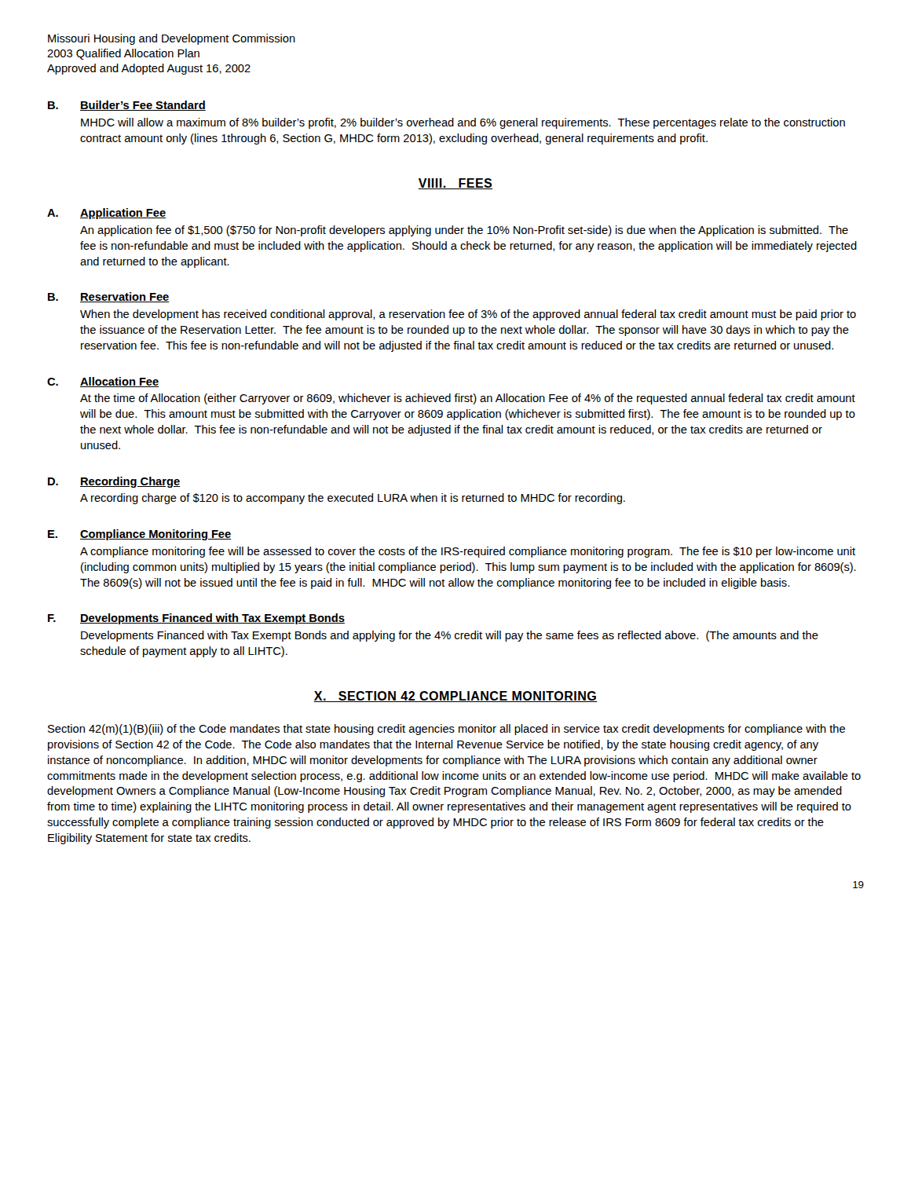Missouri Housing and Development Commission
2003 Qualified Allocation Plan
Approved and Adopted August 16, 2002
B.
Builder’s Fee Standard
MHDC will allow a maximum of 8% builder’s profit, 2% builder’s overhead and 6% general requirements. These percentages relate to the construction contract amount only (lines 1through 6, Section G, MHDC form 2013), excluding overhead, general requirements and profit.
VIIII. FEES
A.
Application Fee
An application fee of $1,500 ($750 for Non-profit developers applying under the 10% Non-Profit set-side) is due when the Application is submitted. The fee is non-refundable and must be included with the application. Should a check be returned, for any reason, the application will be immediately rejected and returned to the applicant.
B.
Reservation Fee
When the development has received conditional approval, a reservation fee of 3% of the approved annual federal tax credit amount must be paid prior to the issuance of the Reservation Letter. The fee amount is to be rounded up to the next whole dollar. The sponsor will have 30 days in which to pay the reservation fee. This fee is non-refundable and will not be adjusted if the final tax credit amount is reduced or the tax credits are returned or unused.
C.
Allocation Fee
At the time of Allocation (either Carryover or 8609, whichever is achieved first) an Allocation Fee of 4% of the requested annual federal tax credit amount will be due. This amount must be submitted with the Carryover or 8609 application (whichever is submitted first). The fee amount is to be rounded up to the next whole dollar. This fee is non-refundable and will not be adjusted if the final tax credit amount is reduced, or the tax credits are returned or unused.
D.
Recording Charge
A recording charge of $120 is to accompany the executed LURA when it is returned to MHDC for recording.
E.
Compliance Monitoring Fee
A compliance monitoring fee will be assessed to cover the costs of the IRS-required compliance monitoring program. The fee is $10 per low-income unit (including common units) multiplied by 15 years (the initial compliance period). This lump sum payment is to be included with the application for 8609(s). The 8609(s) will not be issued until the fee is paid in full. MHDC will not allow the compliance monitoring fee to be included in eligible basis.
F.
Developments Financed with Tax Exempt Bonds
Developments Financed with Tax Exempt Bonds and applying for the 4% credit will pay the same fees as reflected above. (The amounts and the schedule of payment apply to all LIHTC).
X. SECTION 42 COMPLIANCE MONITORING
Section 42(m)(1)(B)(iii) of the Code mandates that state housing credit agencies monitor all placed in service tax credit developments for compliance with the provisions of Section 42 of the Code. The Code also mandates that the Internal Revenue Service be notified, by the state housing credit agency, of any instance of noncompliance. In addition, MHDC will monitor developments for compliance with The LURA provisions which contain any additional owner commitments made in the development selection process, e.g. additional low income units or an extended low-income use period. MHDC will make available to development Owners a Compliance Manual (Low-Income Housing Tax Credit Program Compliance Manual, Rev. No. 2, October, 2000, as may be amended from time to time) explaining the LIHTC monitoring process in detail. All owner representatives and their management agent representatives will be required to successfully complete a compliance training session conducted or approved by MHDC prior to the release of IRS Form 8609 for federal tax credits or the Eligibility Statement for state tax credits.
19